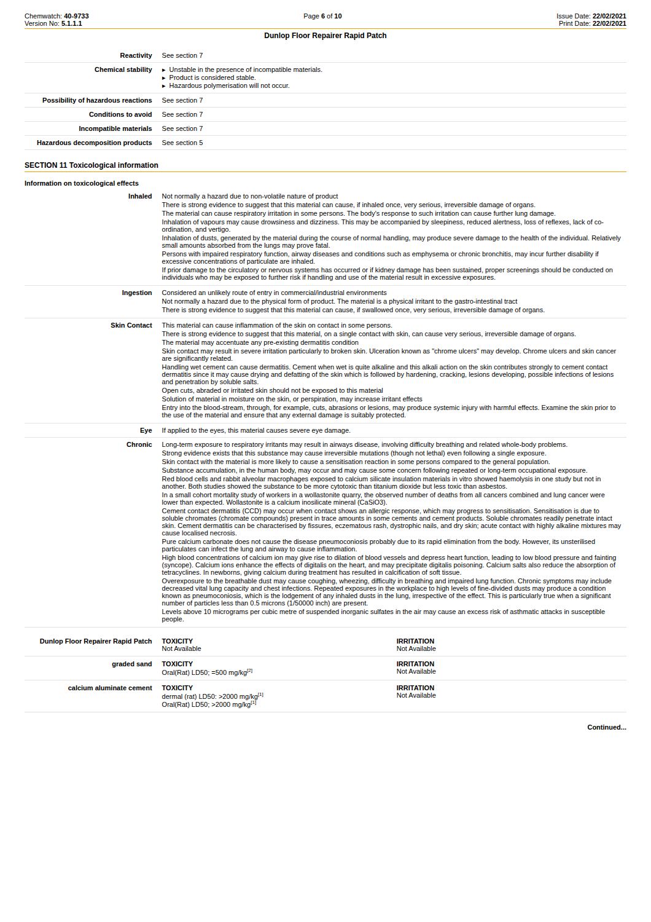Chemwatch: 40-9733
Page 6 of 10
Issue Date: 22/02/2021
Version No: 5.1.1.1
Print Date: 22/02/2021
Dunlop Floor Repairer Rapid Patch
| Reactivity | See section 7 |
| Chemical stability | Unstable in the presence of incompatible materials. Product is considered stable. Hazardous polymerisation will not occur. |
| Possibility of hazardous reactions | See section 7 |
| Conditions to avoid | See section 7 |
| Incompatible materials | See section 7 |
| Hazardous decomposition products | See section 5 |
SECTION 11 Toxicological information
Information on toxicological effects
| Inhaled | Not normally a hazard due to non-volatile nature of product There is strong evidence to suggest that this material can cause, if inhaled once, very serious, irreversible damage of organs. The material can cause respiratory irritation in some persons. The body's response to such irritation can cause further lung damage. Inhalation of vapours may cause drowsiness and dizziness. This may be accompanied by sleepiness, reduced alertness, loss of reflexes, lack of co-ordination, and vertigo. Inhalation of dusts, generated by the material during the course of normal handling, may produce severe damage to the health of the individual. Relatively small amounts absorbed from the lungs may prove fatal. Persons with impaired respiratory function, airway diseases and conditions such as emphysema or chronic bronchitis, may incur further disability if excessive concentrations of particulate are inhaled. If prior damage to the circulatory or nervous systems has occurred or if kidney damage has been sustained, proper screenings should be conducted on individuals who may be exposed to further risk if handling and use of the material result in excessive exposures. |
| Ingestion | Considered an unlikely route of entry in commercial/industrial environments Not normally a hazard due to the physical form of product. The material is a physical irritant to the gastro-intestinal tract There is strong evidence to suggest that this material can cause, if swallowed once, very serious, irreversible damage of organs. |
| Skin Contact | This material can cause inflammation of the skin on contact in some persons. There is strong evidence to suggest that this material, on a single contact with skin, can cause very serious, irreversible damage of organs. The material may accentuate any pre-existing dermatitis condition Skin contact may result in severe irritation particularly to broken skin. Ulceration known as "chrome ulcers" may develop. Chrome ulcers and skin cancer are significantly related. Handling wet cement can cause dermatitis. Cement when wet is quite alkaline and this alkali action on the skin contributes strongly to cement contact dermatitis since it may cause drying and defatting of the skin which is followed by hardening, cracking, lesions developing, possible infections of lesions and penetration by soluble salts. Open cuts, abraded or irritated skin should not be exposed to this material Solution of material in moisture on the skin, or perspiration, may increase irritant effects Entry into the blood-stream, through, for example, cuts, abrasions or lesions, may produce systemic injury with harmful effects. Examine the skin prior to the use of the material and ensure that any external damage is suitably protected. |
| Eye | If applied to the eyes, this material causes severe eye damage. |
| Chronic | Long-term exposure to respiratory irritants may result in airways disease, involving difficulty breathing and related whole-body problems. Strong evidence exists that this substance may cause irreversible mutations (though not lethal) even following a single exposure. Skin contact with the material is more likely to cause a sensitisation reaction in some persons compared to the general population. Substance accumulation, in the human body, may occur and may cause some concern following repeated or long-term occupational exposure. Red blood cells and rabbit alveolar macrophages exposed to calcium silicate insulation materials in vitro showed haemolysis in one study but not in another. Both studies showed the substance to be more cytotoxic than titanium dioxide but less toxic than asbestos. In a small cohort mortality study of workers in a wollastonite quarry, the observed number of deaths from all cancers combined and lung cancer were lower than expected. Wollastonite is a calcium inosilicate mineral (CaSiO3). Cement contact dermatitis (CCD) may occur when contact shows an allergic response, which may progress to sensitisation. Sensitisation is due to soluble chromates (chromate compounds) present in trace amounts in some cements and cement products. Soluble chromates readily penetrate intact skin. Cement dermatitis can be characterised by fissures, eczematous rash, dystrophic nails, and dry skin; acute contact with highly alkaline mixtures may cause localised necrosis. Pure calcium carbonate does not cause the disease pneumoconiosis probably due to its rapid elimination from the body. However, its unsterilised particulates can infect the lung and airway to cause inflammation. High blood concentrations of calcium ion may give rise to dilation of blood vessels and depress heart function, leading to low blood pressure and fainting (syncope). Calcium ions enhance the effects of digitalis on the heart, and may precipitate digitalis poisoning. Calcium salts also reduce the absorption of tetracyclines. In newborns, giving calcium during treatment has resulted in calcification of soft tissue. Overexposure to the breathable dust may cause coughing, wheezing, difficulty in breathing and impaired lung function. Chronic symptoms may include decreased vital lung capacity and chest infections. Repeated exposures in the workplace to high levels of fine-divided dusts may produce a condition known as pneumoconiosis, which is the lodgement of any inhaled dusts in the lung, irrespective of the effect. This is particularly true when a significant number of particles less than 0.5 microns (1/50000 inch) are present. Levels above 10 micrograms per cubic metre of suspended inorganic sulfates in the air may cause an excess risk of asthmatic attacks in susceptible people. |
| Dunlop Floor Repairer Rapid Patch | TOXICITY Not Available | IRRITATION Not Available |
| graded sand | TOXICITY Oral(Rat) LD50; =500 mg/kg [2] | IRRITATION Not Available |
| calcium aluminate cement | TOXICITY dermal (rat) LD50: >2000 mg/kg [1] Oral(Rat) LD50; >2000 mg/kg [1] | IRRITATION Not Available |
Continued...